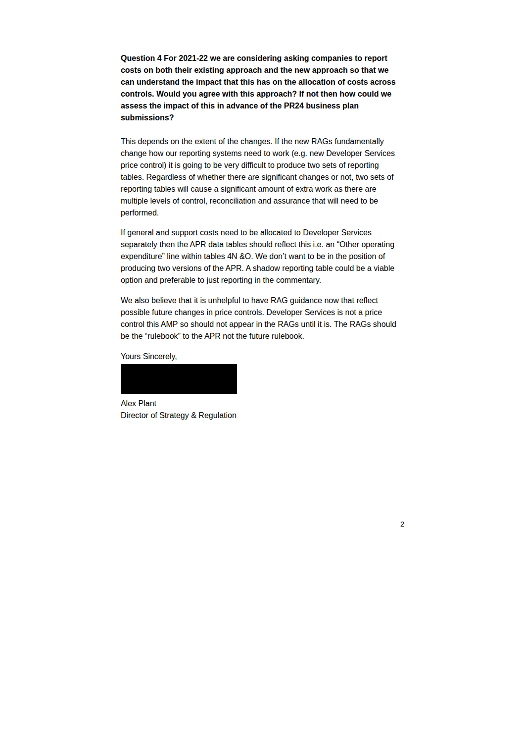Question 4 For 2021-22 we are considering asking companies to report costs on both their existing approach and the new approach so that we can understand the impact that this has on the allocation of costs across controls. Would you agree with this approach? If not then how could we assess the impact of this in advance of the PR24 business plan submissions?
This depends on the extent of the changes. If the new RAGs fundamentally change how our reporting systems need to work (e.g. new Developer Services price control) it is going to be very difficult to produce two sets of reporting tables. Regardless of whether there are significant changes or not, two sets of reporting tables will cause a significant amount of extra work as there are multiple levels of control, reconciliation and assurance that will need to be performed.
If general and support costs need to be allocated to Developer Services separately then the APR data tables should reflect this i.e. an “Other operating expenditure” line within tables 4N &O. We don’t want to be in the position of producing two versions of the APR. A shadow reporting table could be a viable option and preferable to just reporting in the commentary.
We also believe that it is unhelpful to have RAG guidance now that reflect possible future changes in price controls. Developer Services is not a price control this AMP so should not appear in the RAGs until it is. The RAGs should be the “rulebook” to the APR not the future rulebook.
Yours Sincerely,
Alex Plant
Director of Strategy & Regulation
2